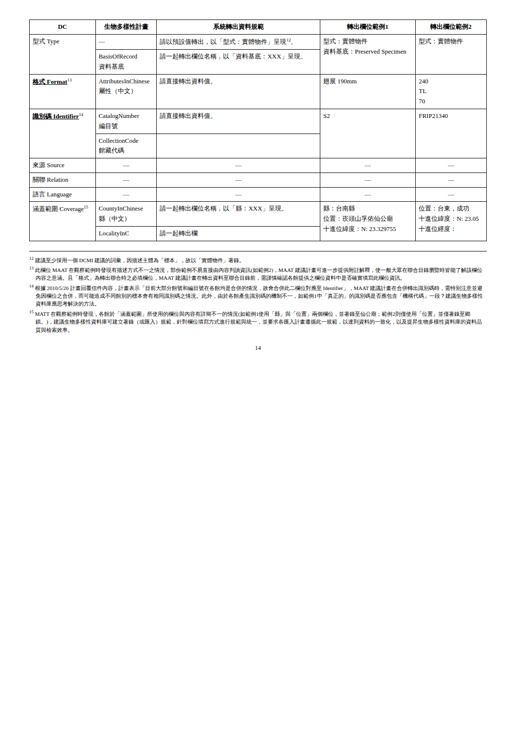| DC | 生物多樣性計畫 | 系統轉出資料規範 | 轉出欄位範例1 | 轉出欄位範例2 |
| --- | --- | --- | --- | --- |
| 型式 Type | — | 請以預設值轉出，以「型式：實體物件」呈現 12 。 | 型式：實體物件 資料基底：Preserved Specimen | 型式：實體物件 |
| BasisOfRecord 資料基底 | 請一起轉出欄位名稱，以「資料基底：XXX」呈現。 |
| 格式 Format 13 | AttributesInChinese 屬性（中文） | 請直接轉出資料值。 | 翅展 190mm | 240 TL 70 |
| 識別碼 Identifier 14 | CatalogNumber 編目號 | 請直接轉出資料值。 | S2 | FRIP21340 |
| CollectionCode 館藏代碼 | |
| 來源 Source | — | — | — | — |
| 關聯 Relation | — | — | — | — |
| 語言 Language | — | — | — | — |
| 涵蓋範圍 Coverage 15 | CountyInChinese 縣（中文） | 請一起轉出欄位名稱，以「縣：XXX」呈現。 | 縣：台南縣 位置：崁頭山孚佑仙公廟 十進位緯度：N: 23.329755 | 位置：台東，成功 十進位緯度：N: 23.05 十進位經度： |
| LocalityInC | 請一起轉出欄 |
12 建議至少採用一個 DCMI 建議的詞彙，因描述主體為「標本」，故以「實體物件」著錄。
13 此欄位 MAAT 在觀察範例時發現有描述方式不一之情況，部份範例不易直接由內容判讀資訊(如範例2)，MAAT 建議計畫可進一步提供附註解釋，使一般大眾在聯合目錄瀏覽時皆能了解該欄位內容之意涵。且「格式」為轉出聯合時之必填欄位，MAAT 建議計畫在轉出資料至聯合目錄前，需謹慎確認各館提供之欄位資料中是否確實填寫此欄位資訊。
14 根據 2010/5/26 計畫回覆信件內容，計畫表示「目前大部分館號和編目號在各館均是合併的情況，故會合併此二欄位對應至 Identifier」，MAAT 建議計畫在合併轉出識別碼時，需特別注意並避免因欄位之合併，而可能造成不同館別的標本會有相同識別碼之情況。此外，由於各館產生識別碼的機制不一，如範例1中「真正的」的識別碼是否應包含「機構代碼」一段？建議生物多樣性資料庫應思考解決的方法。
15 MATT 在觀察範例時發現，各館於「涵蓋範圍」所使用的欄位與內容有詳簡不一的情況(如範例1使用「縣」與「位置」兩個欄位，並著錄至仙公廟；範例2則僅使用「位置」並僅著錄至鄉鎮。)，建議生物多樣性資料庫可建立著錄（或匯入）規範，針對欄位填寫方式進行規範與統一，並要求各匯入計畫遵循此一規範，以達到資料的一致化，以及提昇生物多樣性資料庫的資料品質與檢索效率。
14